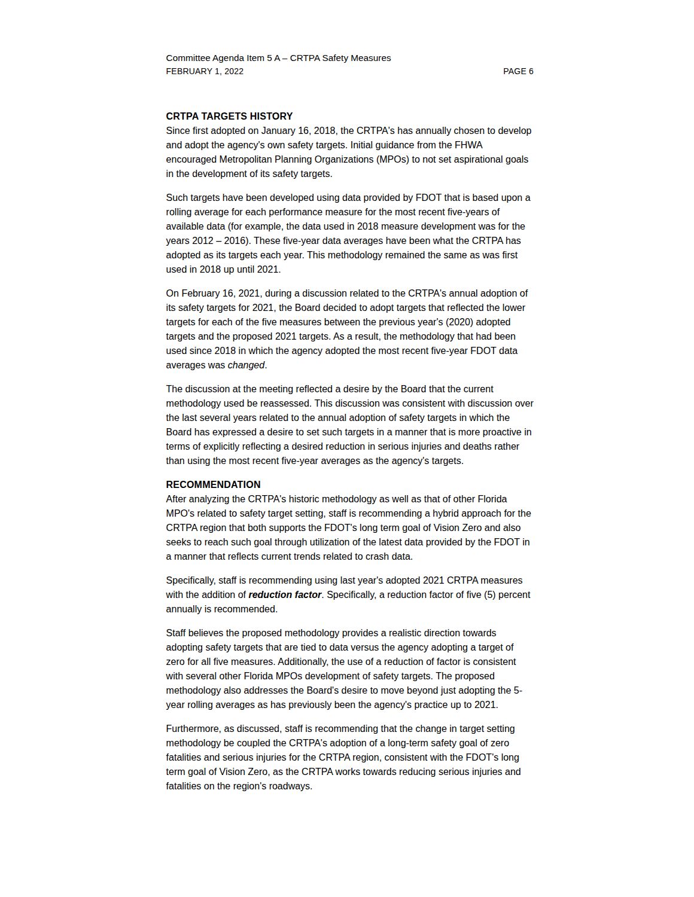Committee Agenda Item 5 A – CRTPA Safety Measures
February 1, 2022 Page 6
CRTPA TARGETS HISTORY
Since first adopted on January 16, 2018, the CRTPA's has annually chosen to develop and adopt the agency's own safety targets. Initial guidance from the FHWA encouraged Metropolitan Planning Organizations (MPOs) to not set aspirational goals in the development of its safety targets.
Such targets have been developed using data provided by FDOT that is based upon a rolling average for each performance measure for the most recent five-years of available data (for example, the data used in 2018 measure development was for the years 2012 – 2016). These five-year data averages have been what the CRTPA has adopted as its targets each year. This methodology remained the same as was first used in 2018 up until 2021.
On February 16, 2021, during a discussion related to the CRTPA's annual adoption of its safety targets for 2021, the Board decided to adopt targets that reflected the lower targets for each of the five measures between the previous year's (2020) adopted targets and the proposed 2021 targets. As a result, the methodology that had been used since 2018 in which the agency adopted the most recent five-year FDOT data averages was changed.
The discussion at the meeting reflected a desire by the Board that the current methodology used be reassessed. This discussion was consistent with discussion over the last several years related to the annual adoption of safety targets in which the Board has expressed a desire to set such targets in a manner that is more proactive in terms of explicitly reflecting a desired reduction in serious injuries and deaths rather than using the most recent five-year averages as the agency's targets.
RECOMMENDATION
After analyzing the CRTPA's historic methodology as well as that of other Florida MPO's related to safety target setting, staff is recommending a hybrid approach for the CRTPA region that both supports the FDOT's long term goal of Vision Zero and also seeks to reach such goal through utilization of the latest data provided by the FDOT in a manner that reflects current trends related to crash data.
Specifically, staff is recommending using last year's adopted 2021 CRTPA measures with the addition of reduction factor. Specifically, a reduction factor of five (5) percent annually is recommended.
Staff believes the proposed methodology provides a realistic direction towards adopting safety targets that are tied to data versus the agency adopting a target of zero for all five measures. Additionally, the use of a reduction of factor is consistent with several other Florida MPOs development of safety targets. The proposed methodology also addresses the Board's desire to move beyond just adopting the 5-year rolling averages as has previously been the agency's practice up to 2021.
Furthermore, as discussed, staff is recommending that the change in target setting methodology be coupled the CRTPA's adoption of a long-term safety goal of zero fatalities and serious injuries for the CRTPA region, consistent with the FDOT's long term goal of Vision Zero, as the CRTPA works towards reducing serious injuries and fatalities on the region's roadways.